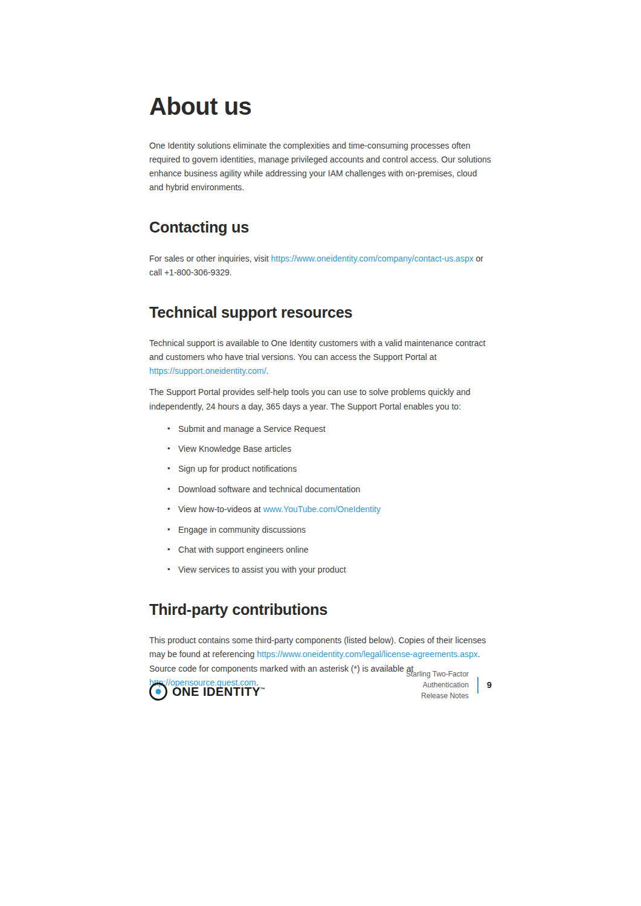About us
One Identity solutions eliminate the complexities and time-consuming processes often required to govern identities, manage privileged accounts and control access. Our solutions enhance business agility while addressing your IAM challenges with on-premises, cloud and hybrid environments.
Contacting us
For sales or other inquiries, visit https://www.oneidentity.com/company/contact-us.aspx or call +1-800-306-9329.
Technical support resources
Technical support is available to One Identity customers with a valid maintenance contract and customers who have trial versions. You can access the Support Portal at https://support.oneidentity.com/.
The Support Portal provides self-help tools you can use to solve problems quickly and independently, 24 hours a day, 365 days a year. The Support Portal enables you to:
Submit and manage a Service Request
View Knowledge Base articles
Sign up for product notifications
Download software and technical documentation
View how-to-videos at www.YouTube.com/OneIdentity
Engage in community discussions
Chat with support engineers online
View services to assist you with your product
Third-party contributions
This product contains some third-party components (listed below). Copies of their licenses may be found at referencing https://www.oneidentity.com/legal/license-agreements.aspx. Source code for components marked with an asterisk (*) is available at http://opensource.quest.com.
ONE IDENTITY™
Starling Two-Factor
Authentication
Release Notes
9